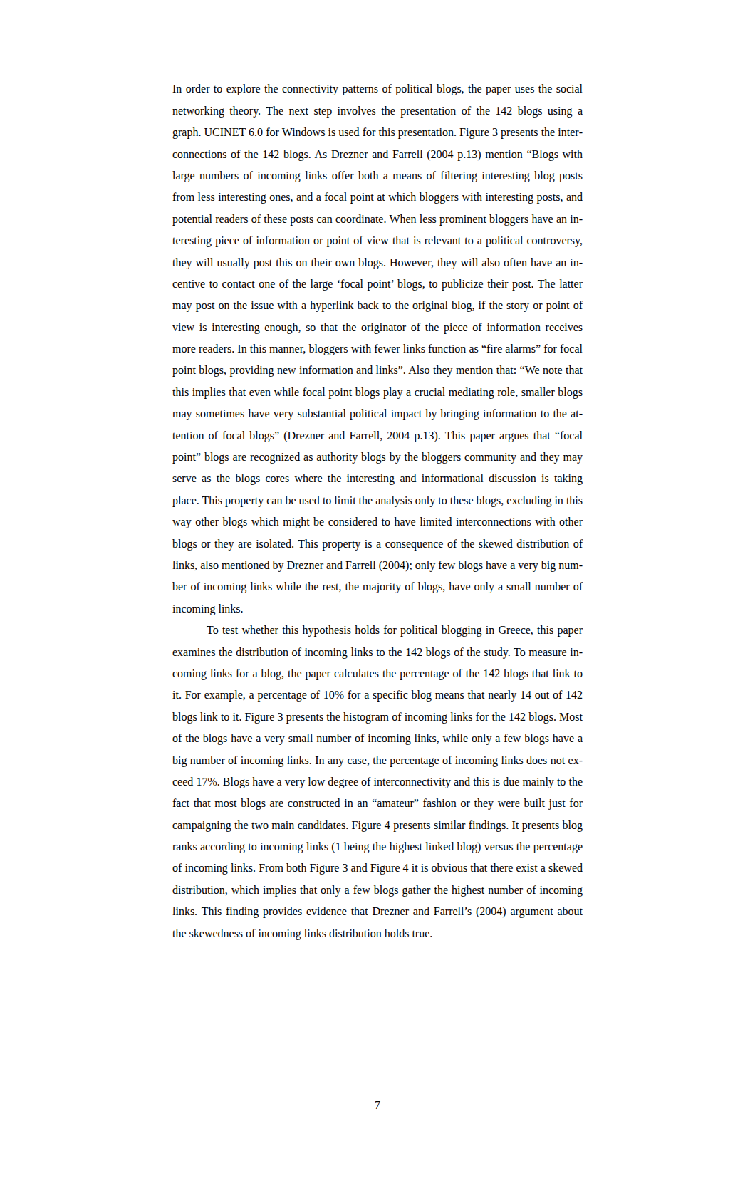In order to explore the connectivity patterns of political blogs, the paper uses the social networking theory. The next step involves the presentation of the 142 blogs using a graph. UCINET 6.0 for Windows is used for this presentation. Figure 3 presents the interconnections of the 142 blogs. As Drezner and Farrell (2004 p.13) mention “Blogs with large numbers of incoming links offer both a means of filtering interesting blog posts from less interesting ones, and a focal point at which bloggers with interesting posts, and potential readers of these posts can coordinate. When less prominent bloggers have an interesting piece of information or point of view that is relevant to a political controversy, they will usually post this on their own blogs. However, they will also often have an incentive to contact one of the large ‘focal point’ blogs, to publicize their post. The latter may post on the issue with a hyperlink back to the original blog, if the story or point of view is interesting enough, so that the originator of the piece of information receives more readers. In this manner, bloggers with fewer links function as “fire alarms” for focal point blogs, providing new information and links”. Also they mention that: “We note that this implies that even while focal point blogs play a crucial mediating role, smaller blogs may sometimes have very substantial political impact by bringing information to the attention of focal blogs” (Drezner and Farrell, 2004 p.13). This paper argues that “focal point” blogs are recognized as authority blogs by the bloggers community and they may serve as the blogs cores where the interesting and informational discussion is taking place. This property can be used to limit the analysis only to these blogs, excluding in this way other blogs which might be considered to have limited interconnections with other blogs or they are isolated. This property is a consequence of the skewed distribution of links, also mentioned by Drezner and Farrell (2004); only few blogs have a very big number of incoming links while the rest, the majority of blogs, have only a small number of incoming links.
To test whether this hypothesis holds for political blogging in Greece, this paper examines the distribution of incoming links to the 142 blogs of the study. To measure incoming links for a blog, the paper calculates the percentage of the 142 blogs that link to it. For example, a percentage of 10% for a specific blog means that nearly 14 out of 142 blogs link to it. Figure 3 presents the histogram of incoming links for the 142 blogs. Most of the blogs have a very small number of incoming links, while only a few blogs have a big number of incoming links. In any case, the percentage of incoming links does not exceed 17%. Blogs have a very low degree of interconnectivity and this is due mainly to the fact that most blogs are constructed in an “amateur” fashion or they were built just for campaigning the two main candidates. Figure 4 presents similar findings. It presents blog ranks according to incoming links (1 being the highest linked blog) versus the percentage of incoming links. From both Figure 3 and Figure 4 it is obvious that there exist a skewed distribution, which implies that only a few blogs gather the highest number of incoming links. This finding provides evidence that Drezner and Farrell’s (2004) argument about the skewedness of incoming links distribution holds true.
7